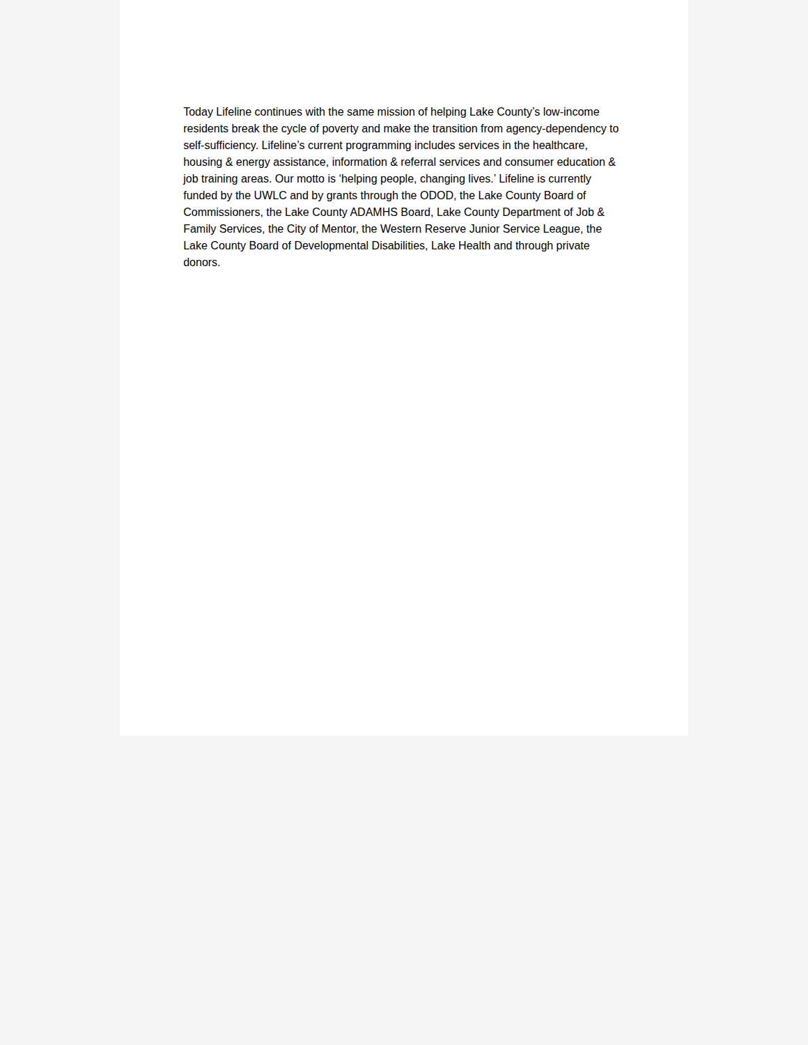Today Lifeline continues with the same mission of helping Lake County’s low-income residents break the cycle of poverty and make the transition from agency-dependency to self-sufficiency. Lifeline’s current programming includes services in the healthcare, housing & energy assistance, information & referral services and consumer education & job training areas. Our motto is ‘helping people, changing lives.’ Lifeline is currently funded by the UWLC and by grants through the ODOD, the Lake County Board of Commissioners, the Lake County ADAMHS Board, Lake County Department of Job & Family Services, the City of Mentor, the Western Reserve Junior Service League, the Lake County Board of Developmental Disabilities, Lake Health and through private donors.